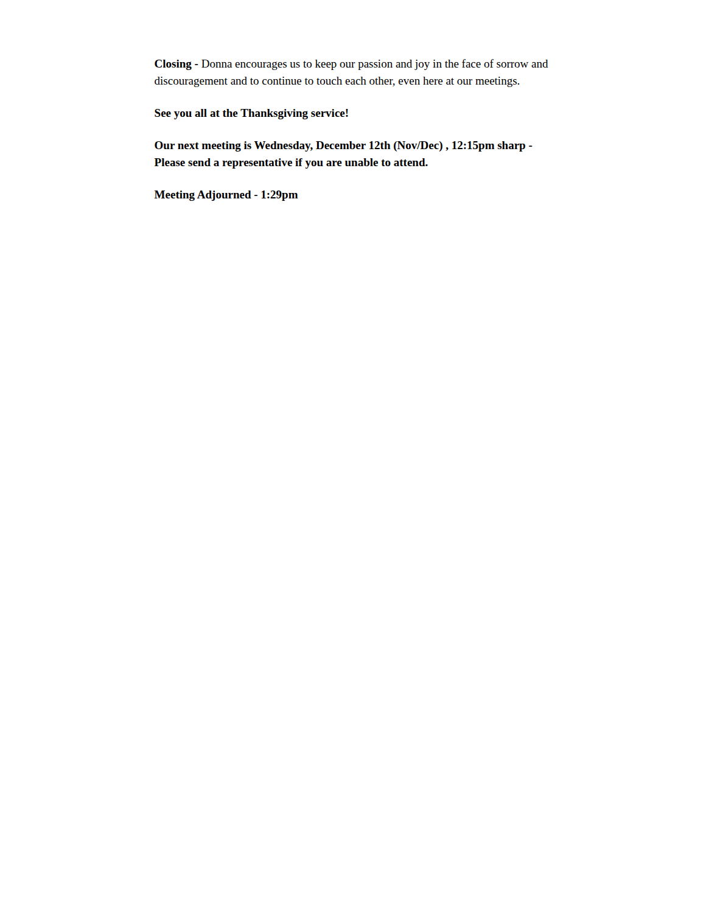Closing - Donna encourages us to keep our passion and joy in the face of sorrow and discouragement and to continue to touch each other, even here at our meetings.
See you all at the Thanksgiving service!
Our next meeting is Wednesday, December 12th (Nov/Dec) , 12:15pm sharp - Please send a representative if you are unable to attend.
Meeting Adjourned - 1:29pm